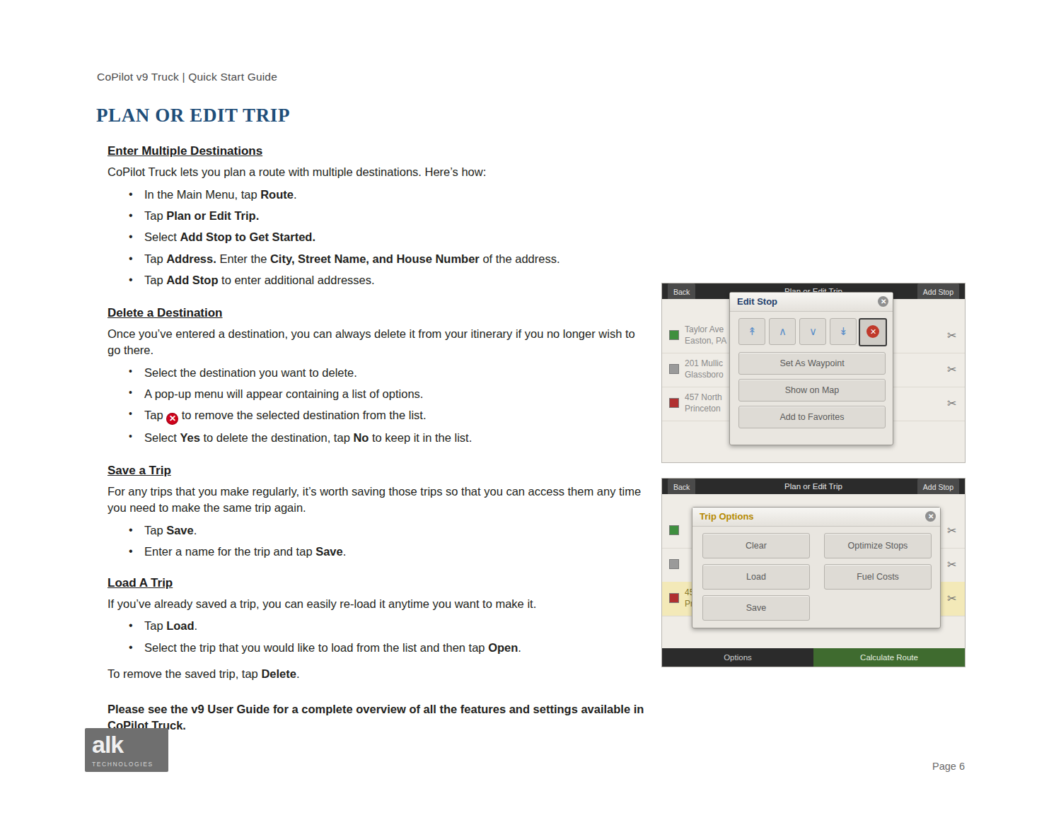CoPilot v9 Truck | Quick Start Guide
PLAN OR EDIT TRIP
Enter Multiple Destinations
CoPilot Truck lets you plan a route with multiple destinations. Here’s how:
In the Main Menu, tap Route.
Tap Plan or Edit Trip.
Select Add Stop to Get Started.
Tap Address. Enter the City, Street Name, and House Number of the address.
Tap Add Stop to enter additional addresses.
Delete a Destination
Once you’ve entered a destination, you can always delete it from your itinerary if you no longer wish to go there.
Select the destination you want to delete.
A pop-up menu will appear containing a list of options.
Tap ✕ to remove the selected destination from the list.
Select Yes to delete the destination, tap No to keep it in the list.
Save a Trip
For any trips that you make regularly, it’s worth saving those trips so that you can access them any time you need to make the same trip again.
Tap Save.
Enter a name for the trip and tap Save.
Load A Trip
If you’ve already saved a trip, you can easily re-load it anytime you want to make it.
Tap Load.
Select the trip that you would like to load from the list and then tap Open.
To remove the saved trip, tap Delete.
Please see the v9 User Guide for a complete overview of all the features and settings available in CoPilot Truck.
Back Plan or Edit Trip Add Stop
Taylor Ave
Easton, PA ✂
201 Mullic
Glassboro ✂
457 North
Princeton ✂
Edit Stop✕
↟
∧
∨
↡
✕
Set As Waypoint
Show on Map
Add to Favorites
Back Plan or Edit Trip Add Stop
✂
✂
457 North
Princeton ✂
Trip Options✕
Clear
Optimize Stops
Load
Fuel Costs
Save
Options
Calculate Route
alk
TECHNOLOGIES
Page 6